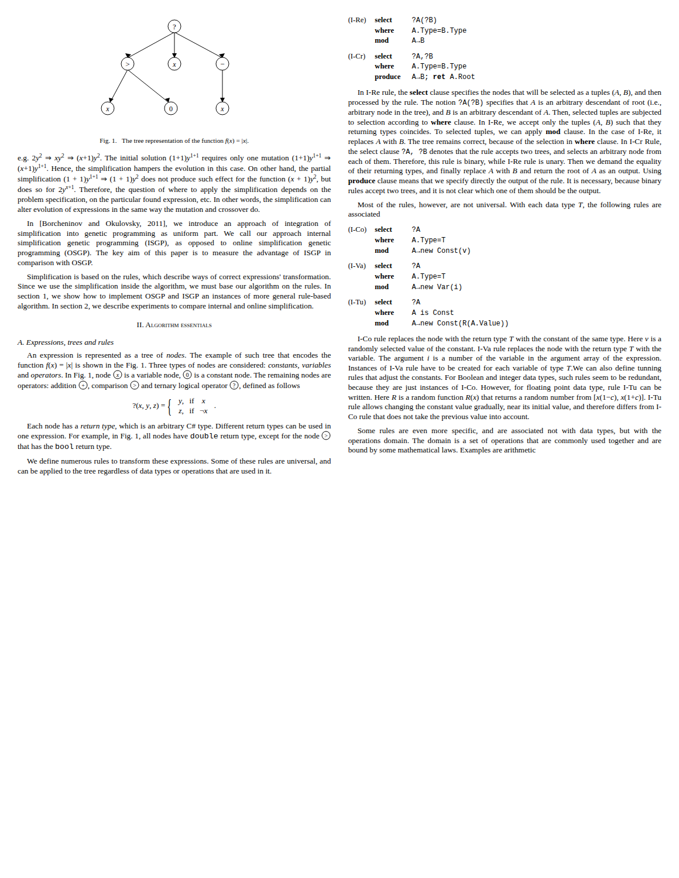? > x − x 0 x
Fig. 1. The tree representation of the function f(x) = |x|.
e.g. 2y2 ⇒ xy2 ⇒ (x+1)y2. The initial solution (1+1)y1+1 requires only one mutation (1+1)y1+1 ⇒ (x+1)y1+1. Hence, the simplification hampers the evolution in this case. On other hand, the partial simplification (1 + 1)y1+1 ⇒ (1 + 1)y2 does not produce such effect for the function (x + 1)y2, but does so for 2yx+1. Therefore, the question of where to apply the simplification depends on the problem specification, on the particular found expression, etc. In other words, the simplification can alter evolution of expressions in the same way the mutation and crossover do.
In [Borcheninov and Okulovsky, 2011], we introduce an approach of integration of simplification into genetic programming as uniform part. We call our approach internal simplification genetic programming (ISGP), as opposed to online simplification genetic programming (OSGP). The key aim of this paper is to measure the advantage of ISGP in comparison with OSGP.
Simplification is based on the rules, which describe ways of correct expressions' transformation. Since we use the simplification inside the algorithm, we must base our algorithm on the rules. In section 1, we show how to implement OSGP and ISGP an instances of more general rule-based algorithm. In section 2, we describe experiments to compare internal and online simplification.
II. Algorithm essentials
A. Expressions, trees and rules
An expression is represented as a tree of nodes. The example of such tree that encodes the function f(x) = |x| is shown in the Fig. 1. Three types of nodes are considered: constants, variables and operators. In Fig. 1, node x is a variable node, 0 is a constant node. The remaining nodes are operators: addition +, comparison > and ternary logical operator ?, defined as follows
?(x, y, z) = {
| y , | if | x |
| z , | if | ¬ x |
.
Each node has a return type, which is an arbitrary C# type. Different return types can be used in one expression. For example, in Fig. 1, all nodes have double return type, except for the node > that has the bool return type.
We define numerous rules to transform these expressions. Some of these rules are universal, and can be applied to the tree regardless of data types or operations that are used in it.
(I-Re) select ?A(?B) where A.Type=B.Type mod A→B
(I-Cr) select ?A,?B where A.Type=B.Type produce A→B; ret A.Root
In I-Re rule, the select clause specifies the nodes that will be selected as a tuples (A, B), and then processed by the rule. The notion ?A(?B) specifies that A is an arbitrary descendant of root (i.e., arbitrary node in the tree), and B is an arbitrary descendant of A. Then, selected tuples are subjected to selection according to where clause. In I-Re, we accept only the tuples (A, B) such that they returning types coincides. To selected tuples, we can apply mod clause. In the case of I-Re, it replaces A with B. The tree remains correct, because of the selection in where clause. In I-Cr Rule, the select clause ?A, ?B denotes that the rule accepts two trees, and selects an arbitrary node from each of them. Therefore, this rule is binary, while I-Re rule is unary. Then we demand the equality of their returning types, and finally replace A with B and return the root of A as an output. Using produce clause means that we specify directly the output of the rule. It is necessary, because binary rules accept two trees, and it is not clear which one of them should be the output.
Most of the rules, however, are not universal. With each data type T, the following rules are associated
(I-Co) select ?A where A.Type=T mod A→new Const(v)
(I-Va) select ?A where A.Type=T mod A→new Var(i)
(I-Tu) select ?A where A is Const mod A→new Const(R(A.Value))
I-Co rule replaces the node with the return type T with the constant of the same type. Here v is a randomly selected value of the constant. I-Va rule replaces the node with the return type T with the variable. The argument i is a number of the variable in the argument array of the expression. Instances of I-Va rule have to be created for each variable of type T.We can also define tunning rules that adjust the constants. For Boolean and integer data types, such rules seem to be redundant, because they are just instances of I-Co. However, for floating point data type, rule I-Tu can be written. Here R is a random function R(x) that returns a random number from [x(1−c), x(1+c)]. I-Tu rule allows changing the constant value gradually, near its initial value, and therefore differs from I-Co rule that does not take the previous value into account.
Some rules are even more specific, and are associated not with data types, but with the operations domain. The domain is a set of operations that are commonly used together and are bound by some mathematical laws. Examples are arithmetic